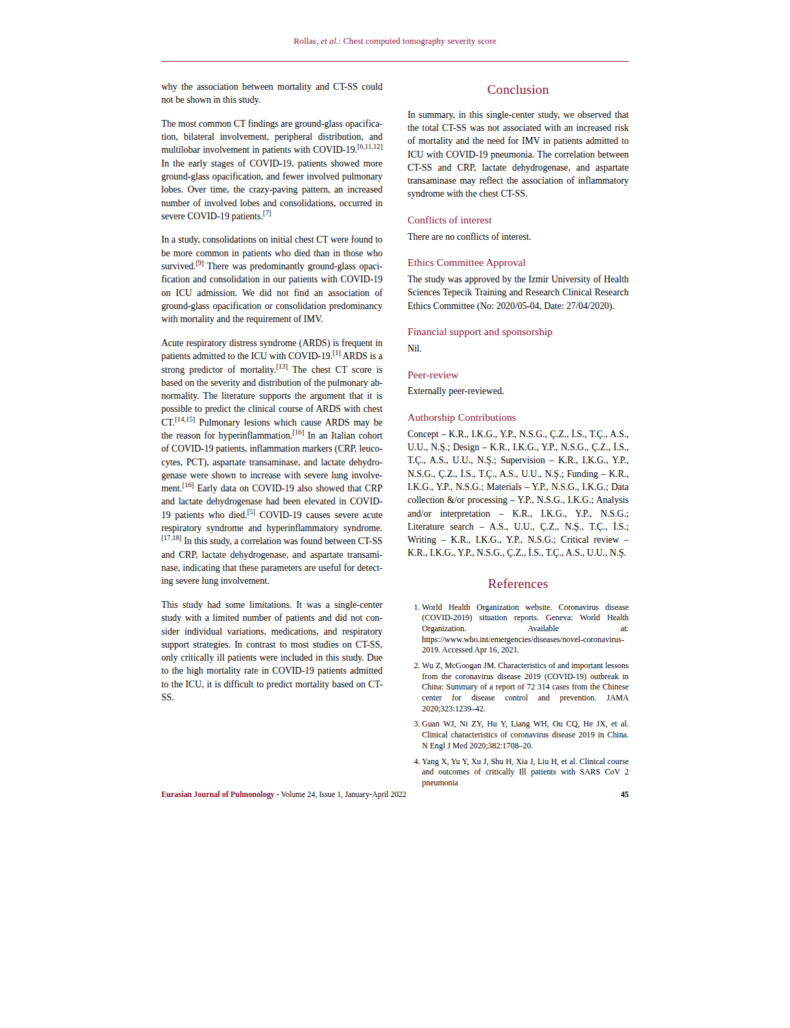Rollas, et al.: Chest computed tomography severity score
why the association between mortality and CT-SS could not be shown in this study.
The most common CT findings are ground-glass opacification, bilateral involvement, peripheral distribution, and multilobar involvement in patients with COVID-19.[6,11,12] In the early stages of COVID-19, patients showed more ground-glass opacification, and fewer involved pulmonary lobes. Over time, the crazy-paving pattern, an increased number of involved lobes and consolidations, occurred in severe COVID-19 patients.[7]
In a study, consolidations on initial chest CT were found to be more common in patients who died than in those who survived.[9] There was predominantly ground-glass opacification and consolidation in our patients with COVID-19 on ICU admission. We did not find an association of ground-glass opacification or consolidation predominancy with mortality and the requirement of IMV.
Acute respiratory distress syndrome (ARDS) is frequent in patients admitted to the ICU with COVID-19.[1] ARDS is a strong predictor of mortality.[13] The chest CT score is based on the severity and distribution of the pulmonary abnormality. The literature supports the argument that it is possible to predict the clinical course of ARDS with chest CT.[14,15] Pulmonary lesions which cause ARDS may be the reason for hyperinflammation.[16] In an Italian cohort of COVID-19 patients, inflammation markers (CRP, leucocytes, PCT), aspartate transaminase, and lactate dehydrogenase were shown to increase with severe lung involvement.[16] Early data on COVID-19 also showed that CRP and lactate dehydrogenase had been elevated in COVID-19 patients who died.[5] COVID-19 causes severe acute respiratory syndrome and hyperinflammatory syndrome.[17,18] In this study, a correlation was found between CT-SS and CRP, lactate dehydrogenase, and aspartate transaminase, indicating that these parameters are useful for detecting severe lung involvement.
This study had some limitations. It was a single-center study with a limited number of patients and did not consider individual variations, medications, and respiratory support strategies. In contrast to most studies on CT-SS, only critically ill patients were included in this study. Due to the high mortality rate in COVID-19 patients admitted to the ICU, it is difficult to predict mortality based on CT-SS.
Conclusion
In summary, in this single-center study, we observed that the total CT-SS was not associated with an increased risk of mortality and the need for IMV in patients admitted to ICU with COVID-19 pneumonia. The correlation between CT-SS and CRP, lactate dehydrogenase, and aspartate transaminase may reflect the association of inflammatory syndrome with the chest CT-SS.
Conflicts of interest
There are no conflicts of interest.
Ethics Committee Approval
The study was approved by the Izmir University of Health Sciences Tepecik Training and Research Clinical Research Ethics Committee (No: 2020/05-04, Date: 27/04/2020).
Financial support and sponsorship
Nil.
Peer-review
Externally peer-reviewed.
Authorship Contributions
Concept – K.R., I.K.G., Y.P., N.S.G., Ç.Z., İ.S., T.Ç., A.S., U.U., N.Ş.; Design – K.R., I.K.G., Y.P., N.S.G., Ç.Z., İ.S., T.Ç., A.S., U.U., N.Ş.; Supervision – K.R., I.K.G., Y.P., N.S.G., Ç.Z., İ.S., T.Ç., A.S., U.U., N.Ş.; Funding – K.R., I.K.G., Y.P., N.S.G.; Materials – Y.P., N.S.G., I.K.G.; Data collection &/or processing – Y.P., N.S.G., I.K.G.; Analysis and/or interpretation – K.R., I.K.G., Y.P., N.S.G.; Literature search – A.S., U.U., Ç.Z., N.Ş., T.Ç., İ.S.; Writing – K.R., I.K.G., Y.P., N.S.G.; Critical review – K.R., I.K.G., Y.P., N.S.G., Ç.Z., İ.S., T.Ç., A.S., U.U., N.Ş.
References
World Health Organization website. Coronavirus disease (COVID-2019) situation reports. Geneva: World Health Organization. Available at: https://www.who.int/emergencies/diseases/novel-coronavirus-2019. Accessed Apr 16, 2021.
Wu Z, McGoogan JM. Characteristics of and important lessons from the coronavirus disease 2019 (COVID-19) outbreak in China: Summary of a report of 72 314 cases from the Chinese center for disease control and prevention. JAMA 2020;323:1239–42.
Guan WJ, Ni ZY, Hu Y, Liang WH, Ou CQ, He JX, et al. Clinical characteristics of coronavirus disease 2019 in China. N Engl J Med 2020;382:1708–20.
Yang X, Yu Y, Xu J, Shu H, Xia J, Liu H, et al. Clinical course and outcomes of critically Ill patients with SARS CoV 2 pneumonia
Eurasian Journal of Pulmonology - Volume 24, Issue 1, January-April 2022
45